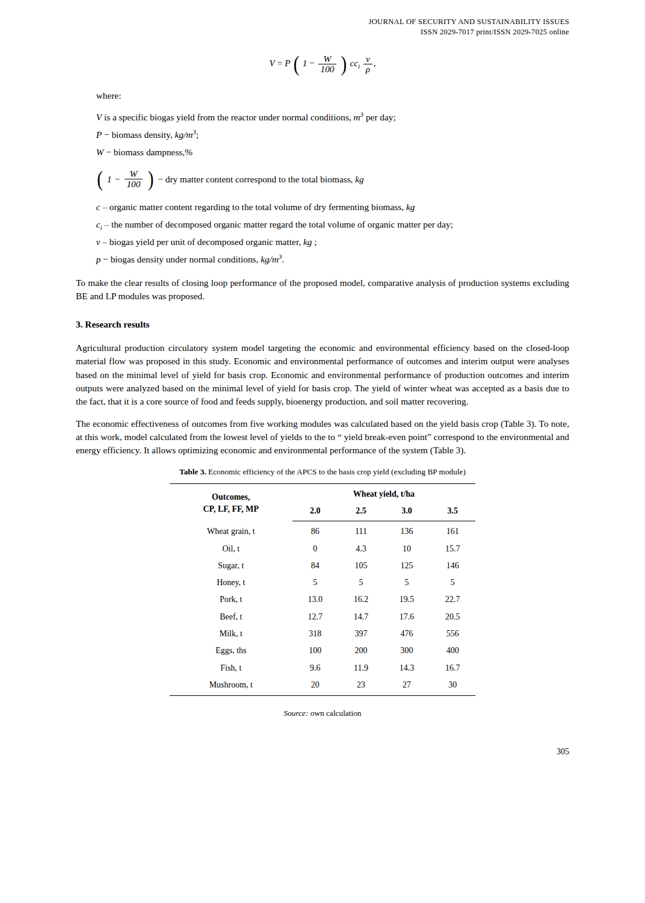Journal of Security and Sustainability Issues
ISSN 2029-7017 print/ISSN 2029-7025 online
V = P ( 1 − W 100 ) cci vρ,
where:
V is a specific biogas yield from the reactor under normal conditions, m3 per day;
P − biomass density, kg/m3;
W − biomass dampness,%
( 1 − W 100 ) − dry matter content correspond to the total biomass, kg
c – organic matter content regarding to the total volume of dry fermenting biomass, kg
ci – the number of decomposed organic matter regard the total volume of organic matter per day;
ν – biogas yield per unit of decomposed organic matter, kg ;
p − biogas density under normal conditions, kg/m3.
To make the clear results of closing loop performance of the proposed model, comparative analysis of production systems excluding BE and LP modules was proposed.
3. Research results
Agricultural production circulatory system model targeting the economic and environmental efficiency based on the closed-loop material flow was proposed in this study. Economic and environmental performance of outcomes and interim output were analyses based on the minimal level of yield for basis crop. Economic and environmental performance of production outcomes and interim outputs were analyzed based on the minimal level of yield for basis crop. The yield of winter wheat was accepted as a basis due to the fact, that it is a core source of food and feeds supply, bioenergy production, and soil matter recovering.
The economic effectiveness of outcomes from five working modules was calculated based on the yield basis crop (Table 3). To note, at this work, model calculated from the lowest level of yields to the to “ yield break-even point” correspond to the environmental and energy efficiency. It allows optimizing economic and environmental performance of the system (Table 3).
Table 3. Economic efficiency of the APCS to the basis crop yield (excluding BP module)
| Outcomes, CP, LF, FF, MP | Wheat yield, t/ha |
| --- | --- |
| 2.0 | 2.5 | 3.0 | 3.5 |
| Wheat grain, t | 86 | 111 | 136 | 161 |
| Oil, t | 0 | 4.3 | 10 | 15.7 |
| Sugar, t | 84 | 105 | 125 | 146 |
| Honey, t | 5 | 5 | 5 | 5 |
| Pork, t | 13.0 | 16.2 | 19.5 | 22.7 |
| Beef, t | 12.7 | 14.7 | 17.6 | 20.5 |
| Milk, t | 318 | 397 | 476 | 556 |
| Eggs, ths | 100 | 200 | 300 | 400 |
| Fish, t | 9.6 | 11.9 | 14.3 | 16.7 |
| Mushroom, t | 20 | 23 | 27 | 30 |
Source: own calculation
305